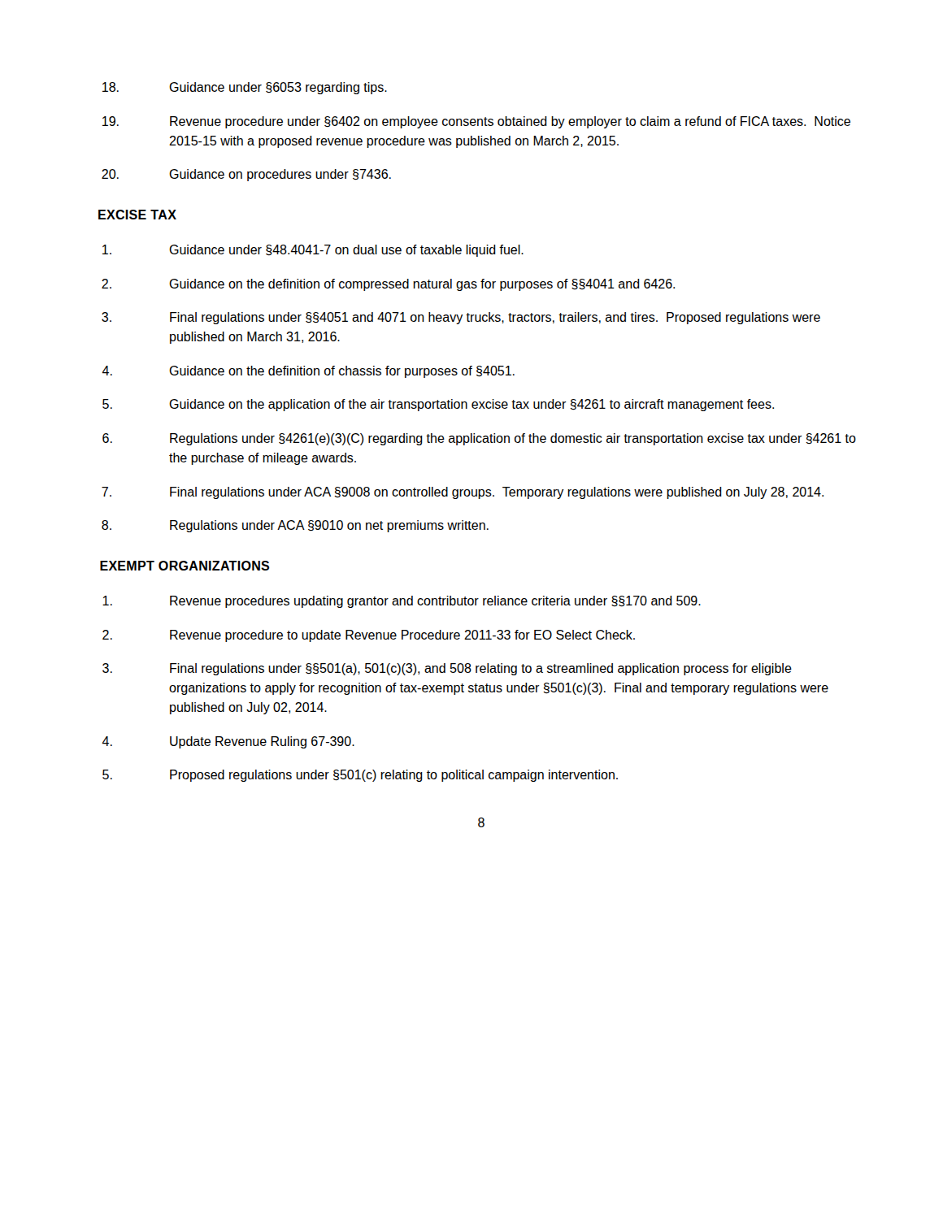18.
Guidance under §6053 regarding tips.
19.
Revenue procedure under §6402 on employee consents obtained by employer to claim a refund of FICA taxes. Notice 2015-15 with a proposed revenue procedure was published on March 2, 2015.
20.
Guidance on procedures under §7436.
EXCISE TAX
1.
Guidance under §48.4041-7 on dual use of taxable liquid fuel.
2.
Guidance on the definition of compressed natural gas for purposes of §§4041 and 6426.
3.
Final regulations under §§4051 and 4071 on heavy trucks, tractors, trailers, and tires. Proposed regulations were published on March 31, 2016.
4.
Guidance on the definition of chassis for purposes of §4051.
5.
Guidance on the application of the air transportation excise tax under §4261 to aircraft management fees.
6.
Regulations under §4261(e)(3)(C) regarding the application of the domestic air transportation excise tax under §4261 to the purchase of mileage awards.
7.
Final regulations under ACA §9008 on controlled groups. Temporary regulations were published on July 28, 2014.
8.
Regulations under ACA §9010 on net premiums written.
EXEMPT ORGANIZATIONS
1.
Revenue procedures updating grantor and contributor reliance criteria under §§170 and 509.
2.
Revenue procedure to update Revenue Procedure 2011-33 for EO Select Check.
3.
Final regulations under §§501(a), 501(c)(3), and 508 relating to a streamlined application process for eligible organizations to apply for recognition of tax-exempt status under §501(c)(3). Final and temporary regulations were published on July 02, 2014.
4.
Update Revenue Ruling 67-390.
5.
Proposed regulations under §501(c) relating to political campaign intervention.
8